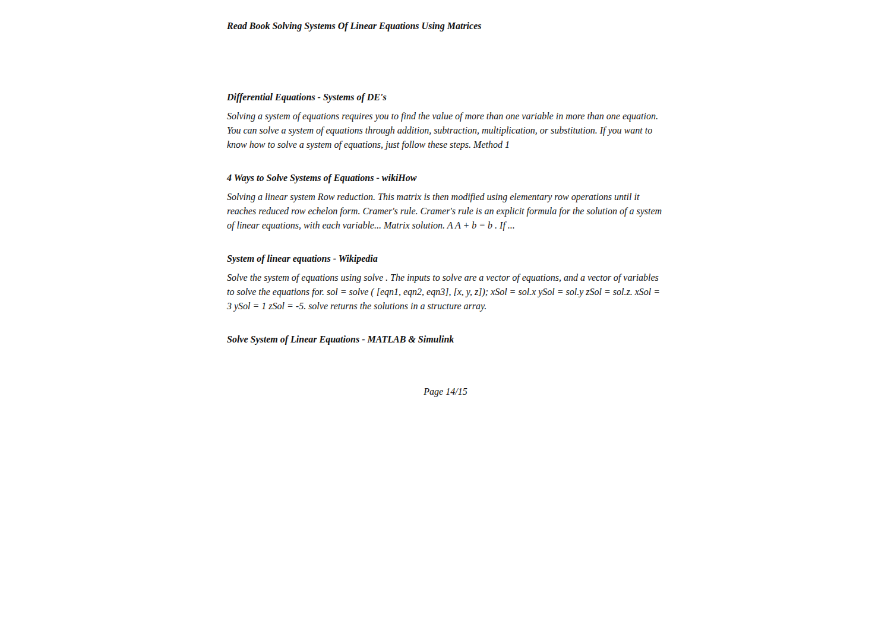Read Book Solving Systems Of Linear Equations Using Matrices
Differential Equations - Systems of DE's
Solving a system of equations requires you to find the value of more than one variable in more than one equation. You can solve a system of equations through addition, subtraction, multiplication, or substitution. If you want to know how to solve a system of equations, just follow these steps. Method 1
4 Ways to Solve Systems of Equations - wikiHow
Solving a linear system Row reduction. This matrix is then modified using elementary row operations until it reaches reduced row echelon form. Cramer's rule. Cramer's rule is an explicit formula for the solution of a system of linear equations, with each variable... Matrix solution. A A + b = b . If ...
System of linear equations - Wikipedia
Solve the system of equations using solve . The inputs to solve are a vector of equations, and a vector of variables to solve the equations for. sol = solve ( [eqn1, eqn2, eqn3], [x, y, z]); xSol = sol.x ySol = sol.y zSol = sol.z. xSol = 3 ySol = 1 zSol = -5. solve returns the solutions in a structure array.
Solve System of Linear Equations - MATLAB & Simulink
Page 14/15